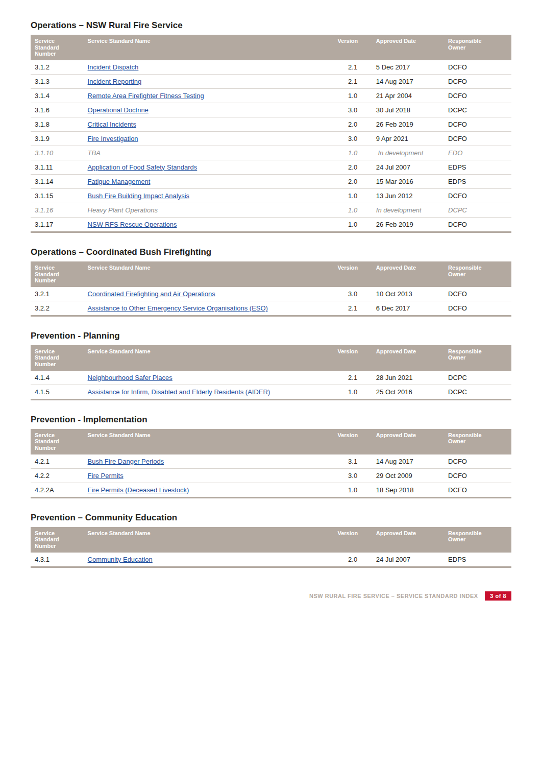Operations – NSW Rural Fire Service
| Service Standard Number | Service Standard Name | Version | Approved Date | Responsible Owner |
| --- | --- | --- | --- | --- |
| 3.1.2 | Incident Dispatch | 2.1 | 5 Dec 2017 | DCFO |
| 3.1.3 | Incident Reporting | 2.1 | 14 Aug 2017 | DCFO |
| 3.1.4 | Remote Area Firefighter Fitness Testing | 1.0 | 21 Apr 2004 | DCFO |
| 3.1.6 | Operational Doctrine | 3.0 | 30 Jul 2018 | DCPC |
| 3.1.8 | Critical Incidents | 2.0 | 26 Feb 2019 | DCFO |
| 3.1.9 | Fire Investigation | 3.0 | 9 Apr 2021 | DCFO |
| 3.1.10 | TBA | 1.0 | In development | EDO |
| 3.1.11 | Application of Food Safety Standards | 2.0 | 24 Jul 2007 | EDPS |
| 3.1.14 | Fatigue Management | 2.0 | 15 Mar 2016 | EDPS |
| 3.1.15 | Bush Fire Building Impact Analysis | 1.0 | 13 Jun 2012 | DCFO |
| 3.1.16 | Heavy Plant Operations | 1.0 | In development | DCPC |
| 3.1.17 | NSW RFS Rescue Operations | 1.0 | 26 Feb 2019 | DCFO |
Operations – Coordinated Bush Firefighting
| Service Standard Number | Service Standard Name | Version | Approved Date | Responsible Owner |
| --- | --- | --- | --- | --- |
| 3.2.1 | Coordinated Firefighting and Air Operations | 3.0 | 10 Oct 2013 | DCFO |
| 3.2.2 | Assistance to Other Emergency Service Organisations (ESO) | 2.1 | 6 Dec 2017 | DCFO |
Prevention - Planning
| Service Standard Number | Service Standard Name | Version | Approved Date | Responsible Owner |
| --- | --- | --- | --- | --- |
| 4.1.4 | Neighbourhood Safer Places | 2.1 | 28 Jun 2021 | DCPC |
| 4.1.5 | Assistance for Infirm, Disabled and Elderly Residents (AIDER) | 1.0 | 25 Oct 2016 | DCPC |
Prevention - Implementation
| Service Standard Number | Service Standard Name | Version | Approved Date | Responsible Owner |
| --- | --- | --- | --- | --- |
| 4.2.1 | Bush Fire Danger Periods | 3.1 | 14 Aug 2017 | DCFO |
| 4.2.2 | Fire Permits | 3.0 | 29 Oct 2009 | DCFO |
| 4.2.2A | Fire Permits (Deceased Livestock) | 1.0 | 18 Sep 2018 | DCFO |
Prevention – Community Education
| Service Standard Number | Service Standard Name | Version | Approved Date | Responsible Owner |
| --- | --- | --- | --- | --- |
| 4.3.1 | Community Education | 2.0 | 24 Jul 2007 | EDPS |
NSW RURAL FIRE SERVICE – SERVICE STANDARD INDEX 3 of 8